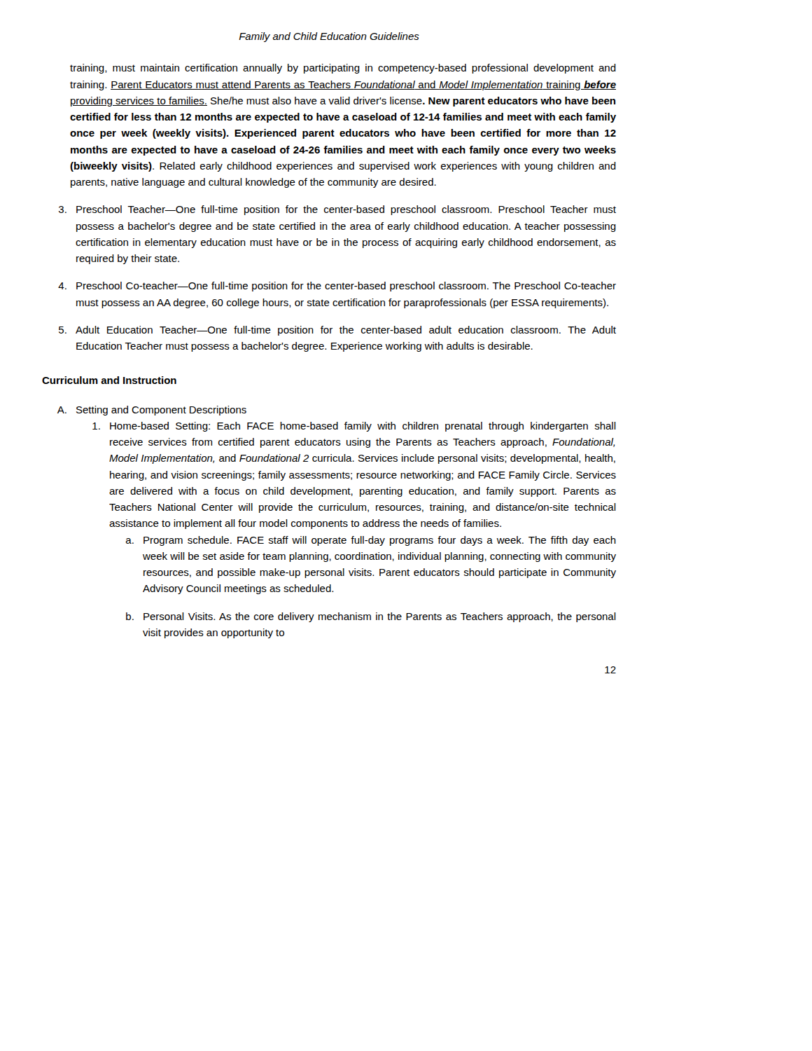Family and Child Education Guidelines
training, must maintain certification annually by participating in competency-based professional development and training. Parent Educators must attend Parents as Teachers Foundational and Model Implementation training before providing services to families. She/he must also have a valid driver's license. New parent educators who have been certified for less than 12 months are expected to have a caseload of 12-14 families and meet with each family once per week (weekly visits). Experienced parent educators who have been certified for more than 12 months are expected to have a caseload of 24-26 families and meet with each family once every two weeks (biweekly visits). Related early childhood experiences and supervised work experiences with young children and parents, native language and cultural knowledge of the community are desired.
Preschool Teacher—One full-time position for the center-based preschool classroom. Preschool Teacher must possess a bachelor's degree and be state certified in the area of early childhood education. A teacher possessing certification in elementary education must have or be in the process of acquiring early childhood endorsement, as required by their state.
Preschool Co-teacher—One full-time position for the center-based preschool classroom. The Preschool Co-teacher must possess an AA degree, 60 college hours, or state certification for paraprofessionals (per ESSA requirements).
Adult Education Teacher—One full-time position for the center-based adult education classroom. The Adult Education Teacher must possess a bachelor's degree. Experience working with adults is desirable.
Curriculum and Instruction
Setting and Component Descriptions
Home-based Setting: Each FACE home-based family with children prenatal through kindergarten shall receive services from certified parent educators using the Parents as Teachers approach, Foundational, Model Implementation, and Foundational 2 curricula. Services include personal visits; developmental, health, hearing, and vision screenings; family assessments; resource networking; and FACE Family Circle. Services are delivered with a focus on child development, parenting education, and family support. Parents as Teachers National Center will provide the curriculum, resources, training, and distance/on-site technical assistance to implement all four model components to address the needs of families.
Program schedule. FACE staff will operate full-day programs four days a week. The fifth day each week will be set aside for team planning, coordination, individual planning, connecting with community resources, and possible make-up personal visits. Parent educators should participate in Community Advisory Council meetings as scheduled.
Personal Visits. As the core delivery mechanism in the Parents as Teachers approach, the personal visit provides an opportunity to
12